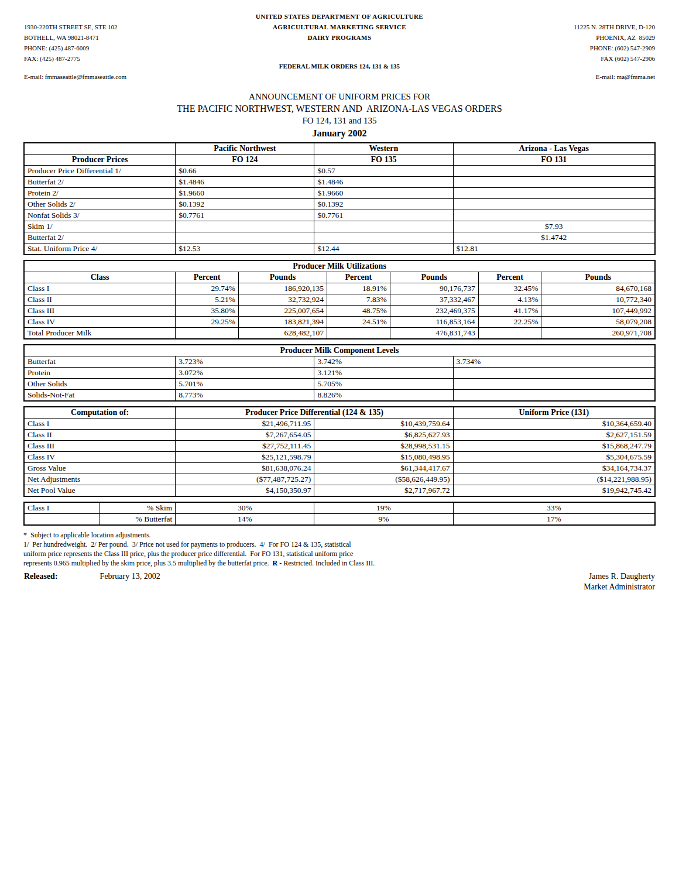| UNITED STATES DEPARTMENT OF AGRICULTURE |
| 1930-220TH STREET SE, STE 102 | AGRICULTURAL MARKETING SERVICE | 11225 N. 28TH DRIVE, D-120 |
| BOTHELL, WA 98021-8471 | DAIRY PROGRAMS | PHOENIX, AZ 85029 |
| PHONE: (425) 487-6009 | | PHONE: (602) 547-2909 |
| FAX: (425) 487-2775 | FEDERAL MILK ORDERS 124, 131 & 135 | FAX (602) 547-2906 |
| E-mail: fmmaseattle@fmmaseattle.com | | E-mail: ma@fmma.net |
ANNOUNCEMENT OF UNIFORM PRICES FOR
THE PACIFIC NORTHWEST, WESTERN AND ARIZONA-LAS VEGAS ORDERS
FO 124, 131 and 135
January 2002
| | Pacific Northwest | Western | Arizona - Las Vegas |
| Producer Prices | FO 124 | FO 135 | FO 131 |
| Producer Price Differential 1/ | $0.66 | $0.57 | |
| Butterfat 2/ | $1.4846 | $1.4846 | |
| Protein 2/ | $1.9660 | $1.9660 | |
| Other Solids 2/ | $0.1392 | $0.1392 | |
| Nonfat Solids 3/ | $0.7761 | $0.7761 | |
| Skim 1/ | | | $7.93 |
| Butterfat 2/ | | | $1.4742 |
| Stat. Uniform Price 4/ | $12.53 | $12.44 | $12.81 |
| Producer Milk Utilizations |
| Class | Percent | Pounds | Percent | Pounds | Percent | Pounds |
| Class I | 29.74% | 186,920,135 | 18.91% | 90,176,737 | 32.45% | 84,670,168 |
| Class II | 5.21% | 32,732,924 | 7.83% | 37,332,467 | 4.13% | 10,772,340 |
| Class III | 35.80% | 225,007,654 | 48.75% | 232,469,375 | 41.17% | 107,449,992 |
| Class IV | 29.25% | 183,821,394 | 24.51% | 116,853,164 | 22.25% | 58,079,208 |
| Total Producer Milk | | 628,482,107 | | 476,831,743 | | 260,971,708 |
| Producer Milk Component Levels |
| Butterfat | 3.723% | 3.742% | 3.734% |
| Protein | 3.072% | 3.121% | |
| Other Solids | 5.701% | 5.705% | |
| Solids-Not-Fat | 8.773% | 8.826% | |
| Computation of: | Producer Price Differential (124 & 135) | Uniform Price (131) |
| Class I | $21,496,711.95 | $10,439,759.64 | $10,364,659.40 |
| Class II | $7,267,654.05 | $6,825,627.93 | $2,627,151.59 |
| Class III | $27,752,111.45 | $28,998,531.15 | $15,868,247.79 |
| Class IV | $25,121,598.79 | $15,080,498.95 | $5,304,675.59 |
| Gross Value | $81,638,076.24 | $61,344,417.67 | $34,164,734.37 |
| Net Adjustments | ($77,487,725.27) | ($58,626,449.95) | ($14,221,988.95) |
| Net Pool Value | $4,150,350.97 | $2,717,967.72 | $19,942,745.42 |
| Class I | % Skim | 30% | 19% | 33% |
| | % Butterfat | 14% | 9% | 17% |
* Subject to applicable location adjustments.
1/ Per hundredweight. 2/ Per pound. 3/ Price not used for payments to producers. 4/ For FO 124 & 135, statistical
uniform price represents the Class III price, plus the producer price differential. For FO 131, statistical uniform price
represents 0.965 multiplied by the skim price, plus 3.5 multiplied by the butterfat price. R - Restricted. Included in Class III.
| Released: | February 13, 2002 | James R. Daugherty |
| | | Market Administrator |